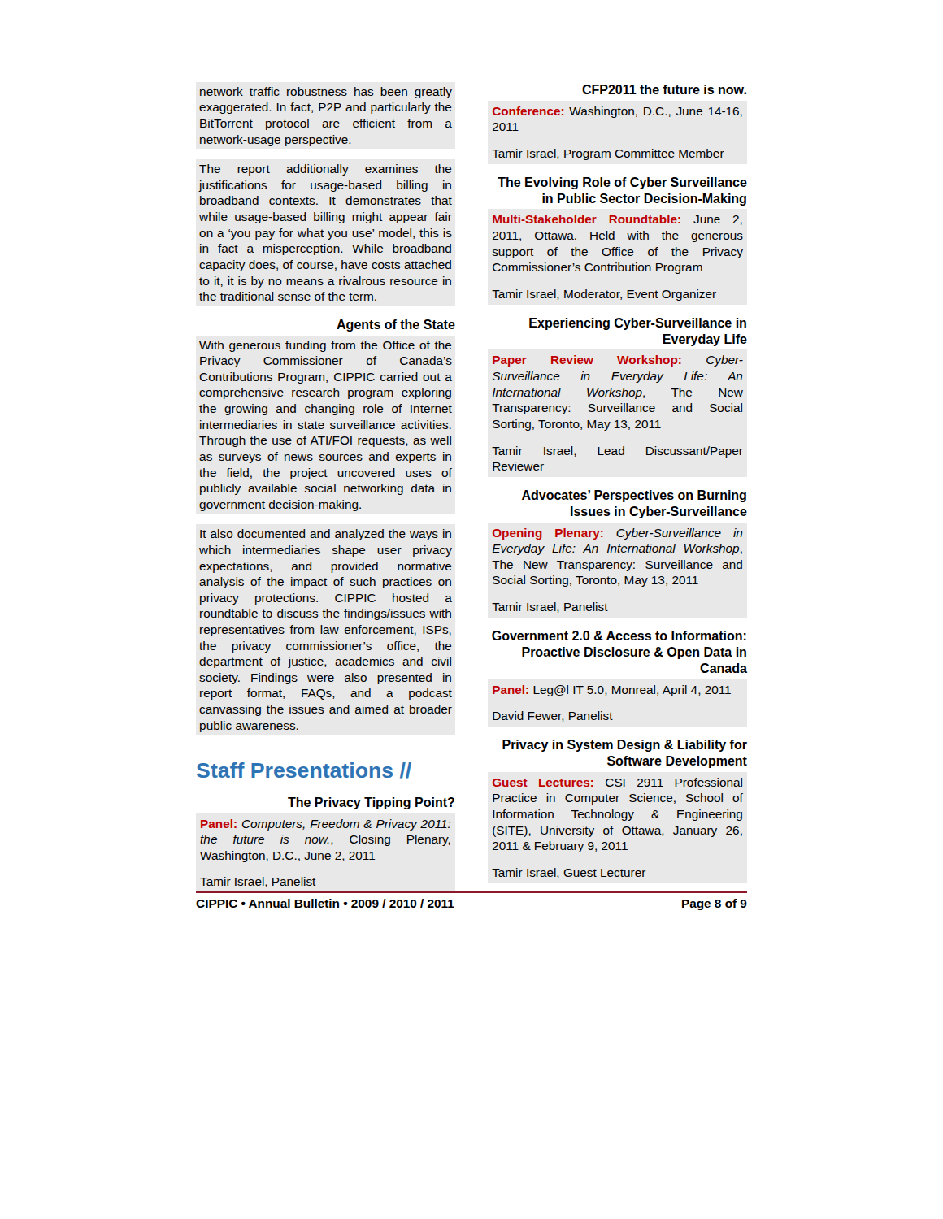network traffic robustness has been greatly exaggerated. In fact, P2P and particularly the BitTorrent protocol are efficient from a network-usage perspective.
The report additionally examines the justifications for usage-based billing in broadband contexts. It demonstrates that while usage-based billing might appear fair on a ‘you pay for what you use’ model, this is in fact a misperception. While broadband capacity does, of course, have costs attached to it, it is by no means a rivalrous resource in the traditional sense of the term.
Agents of the State
With generous funding from the Office of the Privacy Commissioner of Canada’s Contributions Program, CIPPIC carried out a comprehensive research program exploring the growing and changing role of Internet intermediaries in state surveillance activities. Through the use of ATI/FOI requests, as well as surveys of news sources and experts in the field, the project uncovered uses of publicly available social networking data in government decision-making.
It also documented and analyzed the ways in which intermediaries shape user privacy expectations, and provided normative analysis of the impact of such practices on privacy protections. CIPPIC hosted a roundtable to discuss the findings/issues with representatives from law enforcement, ISPs, the privacy commissioner’s office, the department of justice, academics and civil society. Findings were also presented in report format, FAQs, and a podcast canvassing the issues and aimed at broader public awareness.
Staff Presentations //
The Privacy Tipping Point?
Panel: Computers, Freedom & Privacy 2011: the future is now., Closing Plenary, Washington, D.C., June 2, 2011
Tamir Israel, Panelist
CFP2011 the future is now.
Conference: Washington, D.C., June 14-16, 2011
Tamir Israel, Program Committee Member
The Evolving Role of Cyber Surveillance in Public Sector Decision-Making
Multi-Stakeholder Roundtable: June 2, 2011, Ottawa. Held with the generous support of the Office of the Privacy Commissioner’s Contribution Program
Tamir Israel, Moderator, Event Organizer
Experiencing Cyber-Surveillance in Everyday Life
Paper Review Workshop: Cyber-Surveillance in Everyday Life: An International Workshop, The New Transparency: Surveillance and Social Sorting, Toronto, May 13, 2011
Tamir Israel, Lead Discussant/Paper Reviewer
Advocates’ Perspectives on Burning Issues in Cyber-Surveillance
Opening Plenary: Cyber-Surveillance in Everyday Life: An International Workshop, The New Transparency: Surveillance and Social Sorting, Toronto, May 13, 2011
Tamir Israel, Panelist
Government 2.0 & Access to Information: Proactive Disclosure & Open Data in Canada
Panel: Leg@l IT 5.0, Monreal, April 4, 2011
David Fewer, Panelist
Privacy in System Design & Liability for Software Development
Guest Lectures: CSI 2911 Professional Practice in Computer Science, School of Information Technology & Engineering (SITE), University of Ottawa, January 26, 2011 & February 9, 2011
Tamir Israel, Guest Lecturer
CIPPIC • Annual Bulletin • 2009 / 2010 / 2011 Page 8 of 9